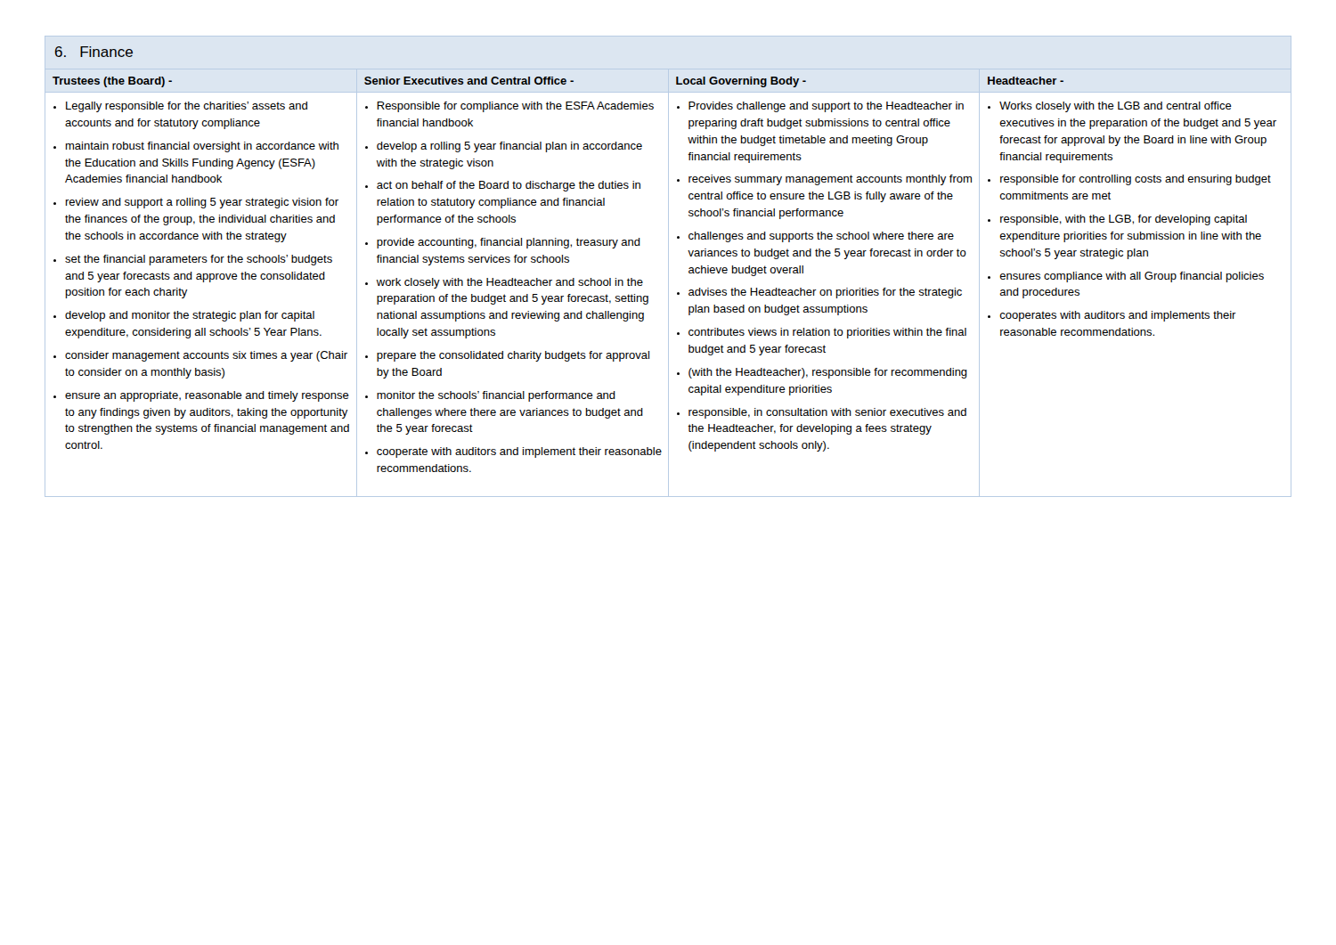6. Finance
| Trustees (the Board) - | Senior Executives and Central Office - | Local Governing Body - | Headteacher - |
| --- | --- | --- | --- |
| Legally responsible for the charities’ assets and accounts and for statutory compliance maintain robust financial oversight in accordance with the Education and Skills Funding Agency (ESFA) Academies financial handbook review and support a rolling 5 year strategic vision for the finances of the group, the individual charities and the schools in accordance with the strategy set the financial parameters for the schools’ budgets and 5 year forecasts and approve the consolidated position for each charity develop and monitor the strategic plan for capital expenditure, considering all schools’ 5 Year Plans. consider management accounts six times a year (Chair to consider on a monthly basis) ensure an appropriate, reasonable and timely response to any findings given by auditors, taking the opportunity to strengthen the systems of financial management and control. | Responsible for compliance with the ESFA Academies financial handbook develop a rolling 5 year financial plan in accordance with the strategic vison act on behalf of the Board to discharge the duties in relation to statutory compliance and financial performance of the schools provide accounting, financial planning, treasury and financial systems services for schools work closely with the Headteacher and school in the preparation of the budget and 5 year forecast, setting national assumptions and reviewing and challenging locally set assumptions prepare the consolidated charity budgets for approval by the Board monitor the schools’ financial performance and challenges where there are variances to budget and the 5 year forecast cooperate with auditors and implement their reasonable recommendations. | Provides challenge and support to the Headteacher in preparing draft budget submissions to central office within the budget timetable and meeting Group financial requirements receives summary management accounts monthly from central office to ensure the LGB is fully aware of the school’s financial performance challenges and supports the school where there are variances to budget and the 5 year forecast in order to achieve budget overall advises the Headteacher on priorities for the strategic plan based on budget assumptions contributes views in relation to priorities within the final budget and 5 year forecast (with the Headteacher), responsible for recommending capital expenditure priorities responsible, in consultation with senior executives and the Headteacher, for developing a fees strategy (independent schools only). | Works closely with the LGB and central office executives in the preparation of the budget and 5 year forecast for approval by the Board in line with Group financial requirements responsible for controlling costs and ensuring budget commitments are met responsible, with the LGB, for developing capital expenditure priorities for submission in line with the school’s 5 year strategic plan ensures compliance with all Group financial policies and procedures cooperates with auditors and implements their reasonable recommendations. |